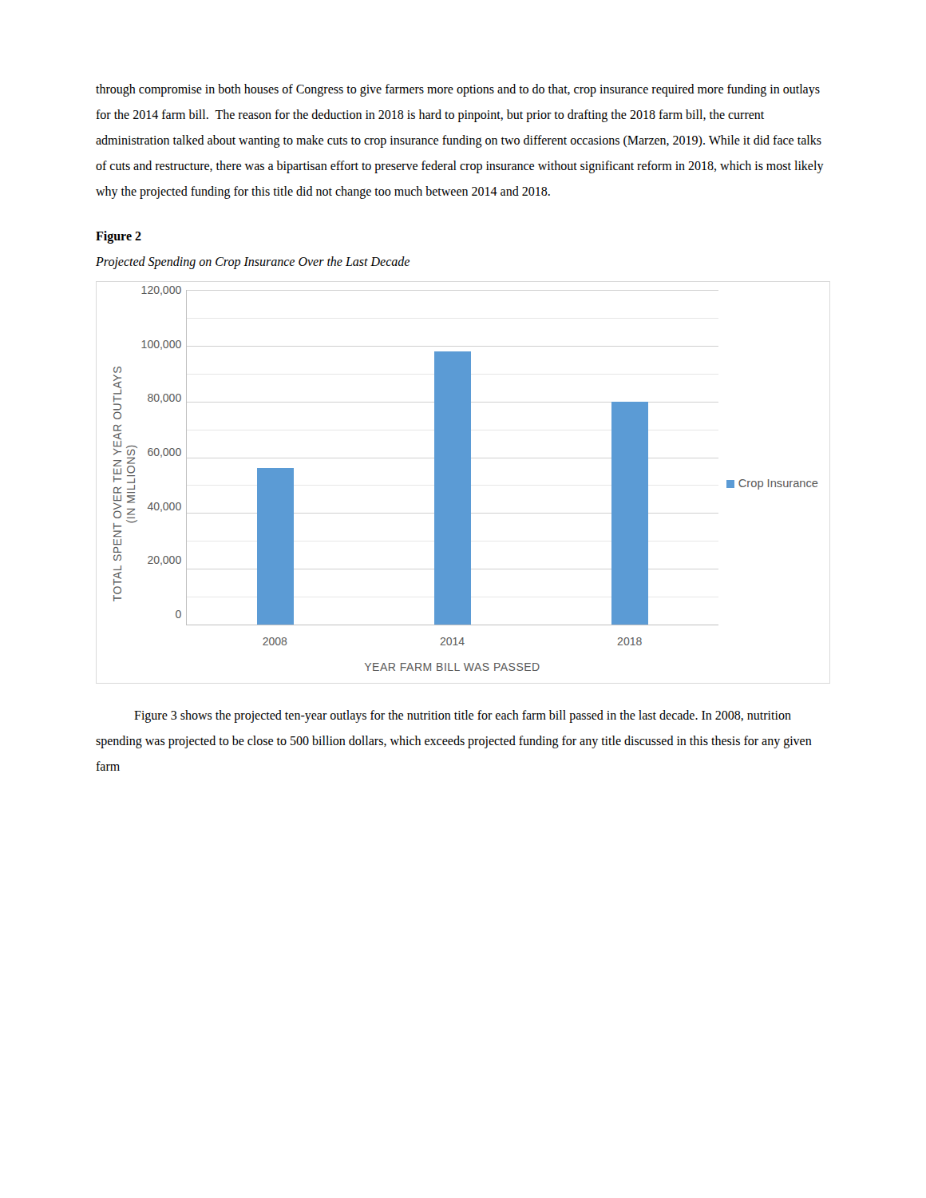through compromise in both houses of Congress to give farmers more options and to do that, crop insurance required more funding in outlays for the 2014 farm bill. The reason for the deduction in 2018 is hard to pinpoint, but prior to drafting the 2018 farm bill, the current administration talked about wanting to make cuts to crop insurance funding on two different occasions (Marzen, 2019). While it did face talks of cuts and restructure, there was a bipartisan effort to preserve federal crop insurance without significant reform in 2018, which is most likely why the projected funding for this title did not change too much between 2014 and 2018.
Figure 2
Projected Spending on Crop Insurance Over the Last Decade
TOTAL SPENT OVER TEN YEAR OUTLAYS
(IN MILLIONS)
120,000 100,000 80,000 60,000 40,000 20,000 0
2008 2014 2018
YEAR FARM BILL WAS PASSED
Crop Insurance
Figure 3 shows the projected ten-year outlays for the nutrition title for each farm bill passed in the last decade. In 2008, nutrition spending was projected to be close to 500 billion dollars, which exceeds projected funding for any title discussed in this thesis for any given farm